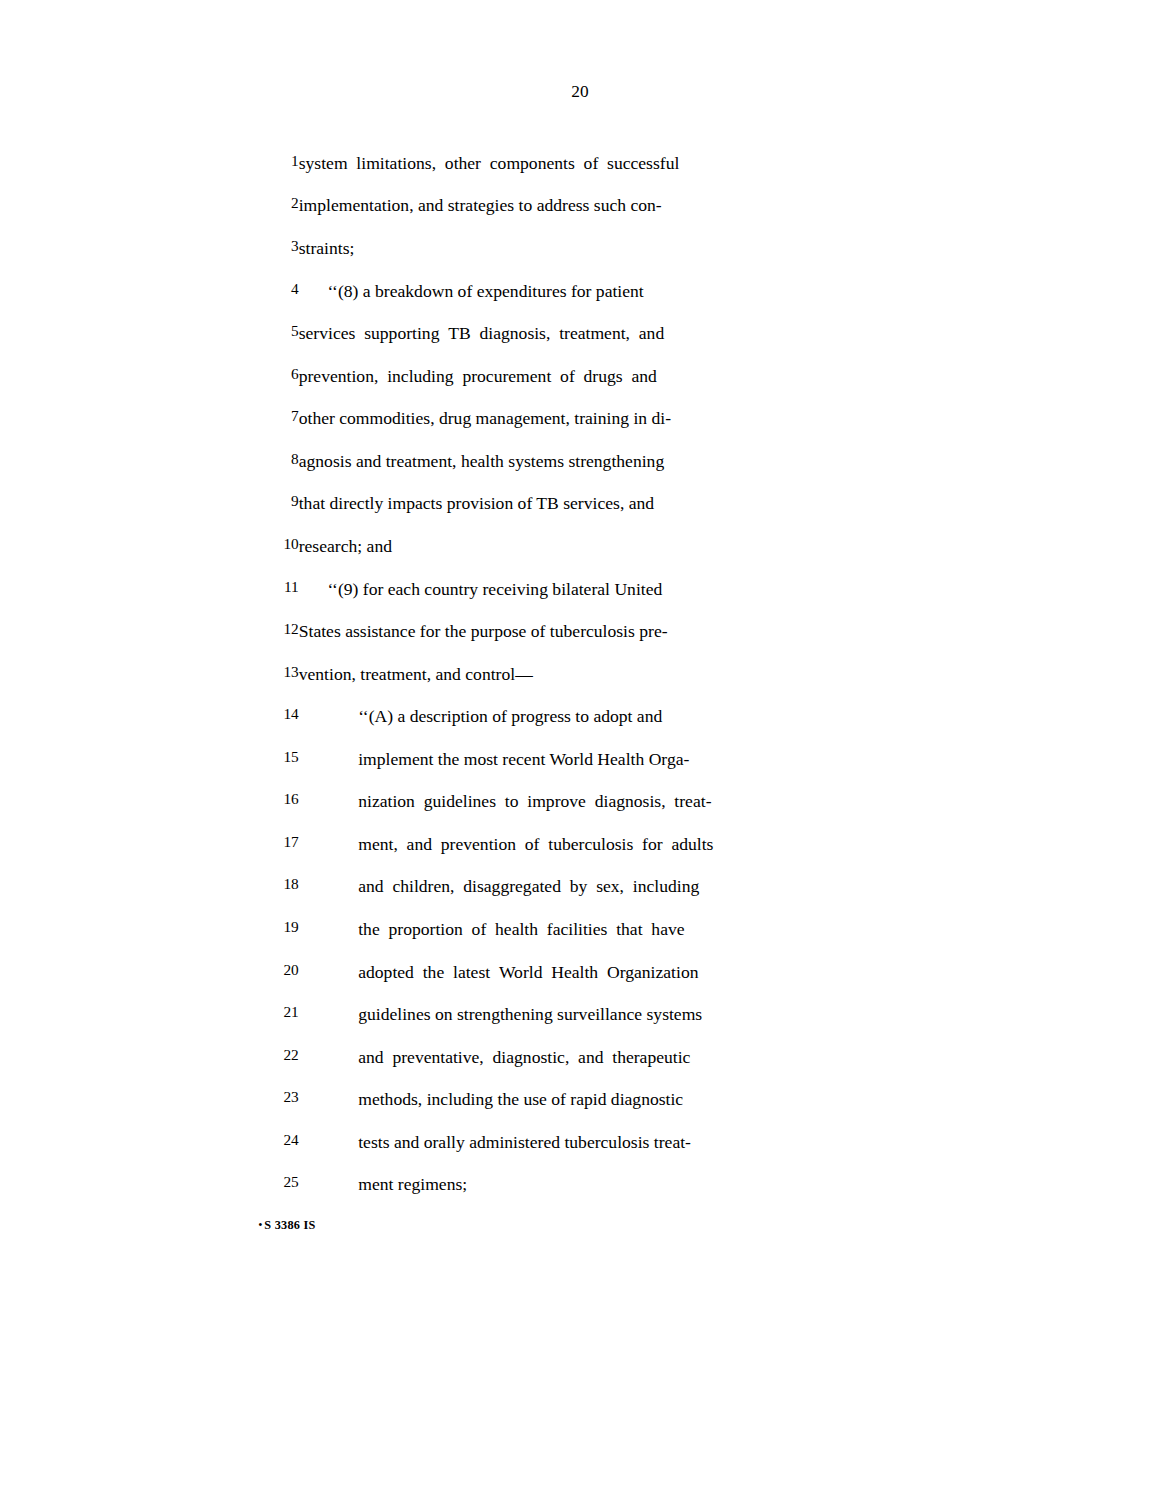20
| 1 | system limitations, other components of successful |
| 2 | implementation, and strategies to address such con- |
| 3 | straints; |
| 4 | ‘‘(8) a breakdown of expenditures for patient |
| 5 | services supporting TB diagnosis, treatment, and |
| 6 | prevention, including procurement of drugs and |
| 7 | other commodities, drug management, training in di- |
| 8 | agnosis and treatment, health systems strengthening |
| 9 | that directly impacts provision of TB services, and |
| 10 | research; and |
| 11 | ‘‘(9) for each country receiving bilateral United |
| 12 | States assistance for the purpose of tuberculosis pre- |
| 13 | vention, treatment, and control— |
| 14 | ‘‘(A) a description of progress to adopt and |
| 15 | implement the most recent World Health Orga- |
| 16 | nization guidelines to improve diagnosis, treat- |
| 17 | ment, and prevention of tuberculosis for adults |
| 18 | and children, disaggregated by sex, including |
| 19 | the proportion of health facilities that have |
| 20 | adopted the latest World Health Organization |
| 21 | guidelines on strengthening surveillance systems |
| 22 | and preventative, diagnostic, and therapeutic |
| 23 | methods, including the use of rapid diagnostic |
| 24 | tests and orally administered tuberculosis treat- |
| 25 | ment regimens; |
•S 3386 IS